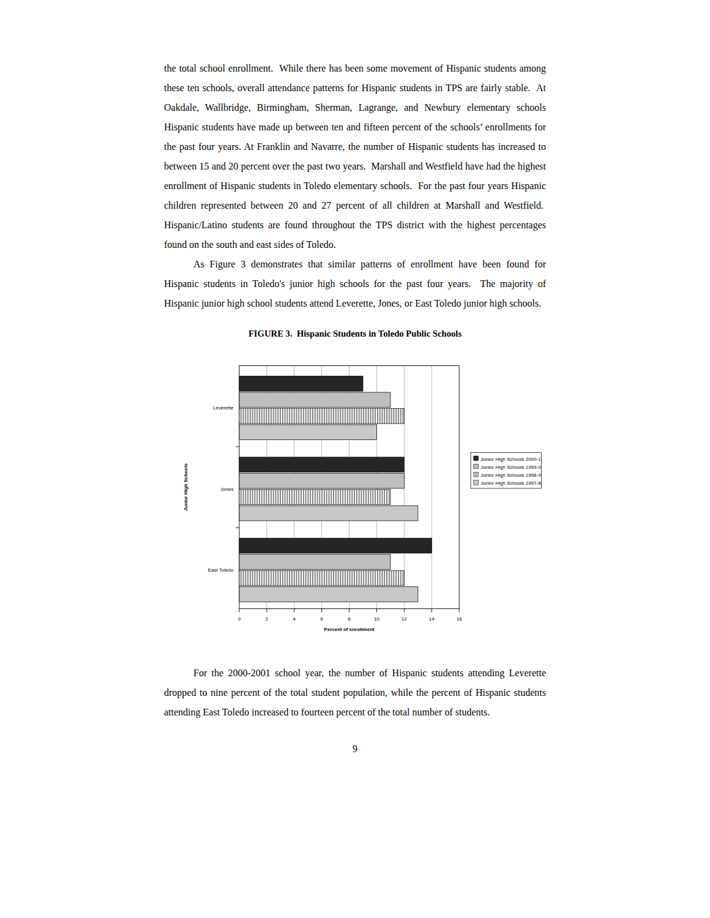the total school enrollment. While there has been some movement of Hispanic students among these ten schools, overall attendance patterns for Hispanic students in TPS are fairly stable. At Oakdale, Wallbridge, Birmingham, Sherman, Lagrange, and Newbury elementary schools Hispanic students have made up between ten and fifteen percent of the schools’ enrollments for the past four years. At Franklin and Navarre, the number of Hispanic students has increased to between 15 and 20 percent over the past two years. Marshall and Westfield have had the highest enrollment of Hispanic students in Toledo elementary schools. For the past four years Hispanic children represented between 20 and 27 percent of all children at Marshall and Westfield. Hispanic/Latino students are found throughout the TPS district with the highest percentages found on the south and east sides of Toledo.
As Figure 3 demonstrates that similar patterns of enrollment have been found for Hispanic students in Toledo's junior high schools for the past four years. The majority of Hispanic junior high school students attend Leverette, Jones, or East Toledo junior high schools.
FIGURE 3. Hispanic Students in Toledo Public Schools
Leverette Jones East Toledo Junior High Schools 0 2 4 6 8 10 12 14 16 Percent of enrollment Junior High Schools 2000-1 Junior High Schools 1999-0 Junior High Schools 1998-9 Junior High Schools 1997-8
For the 2000-2001 school year, the number of Hispanic students attending Leverette dropped to nine percent of the total student population, while the percent of Hispanic students attending East Toledo increased to fourteen percent of the total number of students.
9